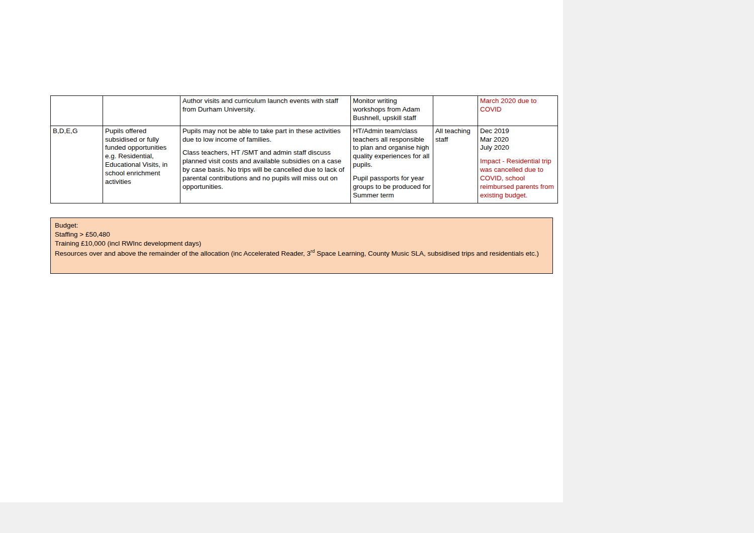| | | Author visits and curriculum launch events with staff from Durham University. | Monitor writing workshops from Adam Bushnell, upskill staff | | March 2020 due to COVID |
| B,D,E,G | Pupils offered subsidised or fully funded opportunities e.g. Residential, Educational Visits, in school enrichment activities | Pupils may not be able to take part in these activities due to low income of families. Class teachers, HT /SMT and admin staff discuss planned visit costs and available subsidies on a case by case basis. No trips will be cancelled due to lack of parental contributions and no pupils will miss out on opportunities. | HT/Admin team/class teachers all responsible to plan and organise high quality experiences for all pupils. Pupil passports for year groups to be produced for Summer term | All teaching staff | Dec 2019 Mar 2020 July 2020 Impact - Residential trip was cancelled due to COVID, school reimbursed parents from existing budget. |
Budget:
Staffing > £50,480
Training £10,000 (incl RWInc development days)
Resources over and above the remainder of the allocation (inc Accelerated Reader, 3rd Space Learning, County Music SLA, subsidised trips and residentials etc.)